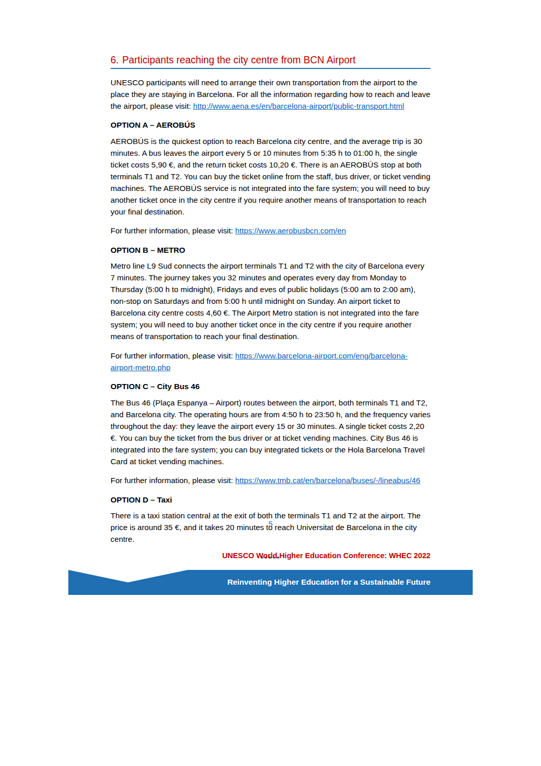6. Participants reaching the city centre from BCN Airport
UNESCO participants will need to arrange their own transportation from the airport to the place they are staying in Barcelona. For all the information regarding how to reach and leave the airport, please visit: http://www.aena.es/en/barcelona-airport/public-transport.html
OPTION A – AEROBÚS
AEROBÚS is the quickest option to reach Barcelona city centre, and the average trip is 30 minutes. A bus leaves the airport every 5 or 10 minutes from 5:35 h to 01:00 h, the single ticket costs 5,90 €, and the return ticket costs 10,20 €. There is an AEROBÚS stop at both terminals T1 and T2. You can buy the ticket online from the staff, bus driver, or ticket vending machines. The AEROBÚS service is not integrated into the fare system; you will need to buy another ticket once in the city centre if you require another means of transportation to reach your final destination.
For further information, please visit: https://www.aerobusbcn.com/en
OPTION B – METRO
Metro line L9 Sud connects the airport terminals T1 and T2 with the city of Barcelona every 7 minutes. The journey takes you 32 minutes and operates every day from Monday to Thursday (5:00 h to midnight), Fridays and eves of public holidays (5:00 am to 2:00 am), non-stop on Saturdays and from 5:00 h until midnight on Sunday. An airport ticket to Barcelona city centre costs 4,60 €. The Airport Metro station is not integrated into the fare system; you will need to buy another ticket once in the city centre if you require another means of transportation to reach your final destination.
For further information, please visit: https://www.barcelona-airport.com/eng/barcelona-airport-metro.php
OPTION C – City Bus 46
The Bus 46 (Plaça Espanya – Airport) routes between the airport, both terminals T1 and T2, and Barcelona city. The operating hours are from 4:50 h to 23:50 h, and the frequency varies throughout the day: they leave the airport every 15 or 30 minutes. A single ticket costs 2,20 €. You can buy the ticket from the bus driver or at ticket vending machines. City Bus 46 is integrated into the fare system; you can buy integrated tickets or the Hola Barcelona Travel Card at ticket vending machines.
For further information, please visit: https://www.tmb.cat/en/barcelona/buses/-/lineabus/46
OPTION D – Taxi
There is a taxi station central at the exit of both the terminals T1 and T2 at the airport. The price is around 35 €, and it takes 20 minutes to reach Universitat de Barcelona in the city centre.
*****
If you need help for hotel details and logistics, please contact whec2022@gruporic.com for further information. They will be pleased to assist you!
5
UNESCO World Higher Education Conference: WHEC 2022
Reinventing Higher Education for a Sustainable Future